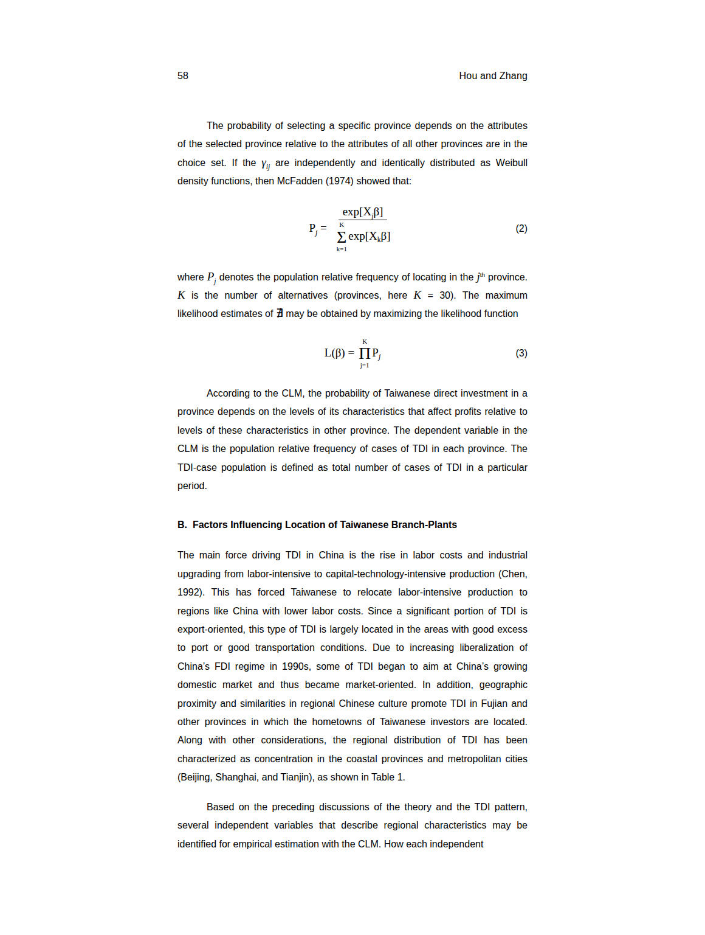58 Hou and Zhang
The probability of selecting a specific province depends on the attributes of the selected province relative to the attributes of all other provinces are in the choice set. If the γij are independently and identically distributed as Weibull density functions, then McFadden (1974) showed that:
Pj = exp[Xjβ] KΣk=1 exp[Xkβ]
(2)
where Pj denotes the population relative frequency of locating in the jth province. K is the number of alternatives (provinces, here K = 30). The maximum likelihood estimates of ∄ may be obtained by maximizing the likelihood function
L(β) = KΠj=1 Pj
(3)
According to the CLM, the probability of Taiwanese direct investment in a province depends on the levels of its characteristics that affect profits relative to levels of these characteristics in other province. The dependent variable in the CLM is the population relative frequency of cases of TDI in each province. The TDI-case population is defined as total number of cases of TDI in a particular period.
B. Factors Influencing Location of Taiwanese Branch-Plants
The main force driving TDI in China is the rise in labor costs and industrial upgrading from labor-intensive to capital-technology-intensive production (Chen, 1992). This has forced Taiwanese to relocate labor-intensive production to regions like China with lower labor costs. Since a significant portion of TDI is export-oriented, this type of TDI is largely located in the areas with good excess to port or good transportation conditions. Due to increasing liberalization of China’s FDI regime in 1990s, some of TDI began to aim at China’s growing domestic market and thus became market-oriented. In addition, geographic proximity and similarities in regional Chinese culture promote TDI in Fujian and other provinces in which the hometowns of Taiwanese investors are located. Along with other considerations, the regional distribution of TDI has been characterized as concentration in the coastal provinces and metropolitan cities (Beijing, Shanghai, and Tianjin), as shown in Table 1.
Based on the preceding discussions of the theory and the TDI pattern, several independent variables that describe regional characteristics may be identified for empirical estimation with the CLM. How each independent